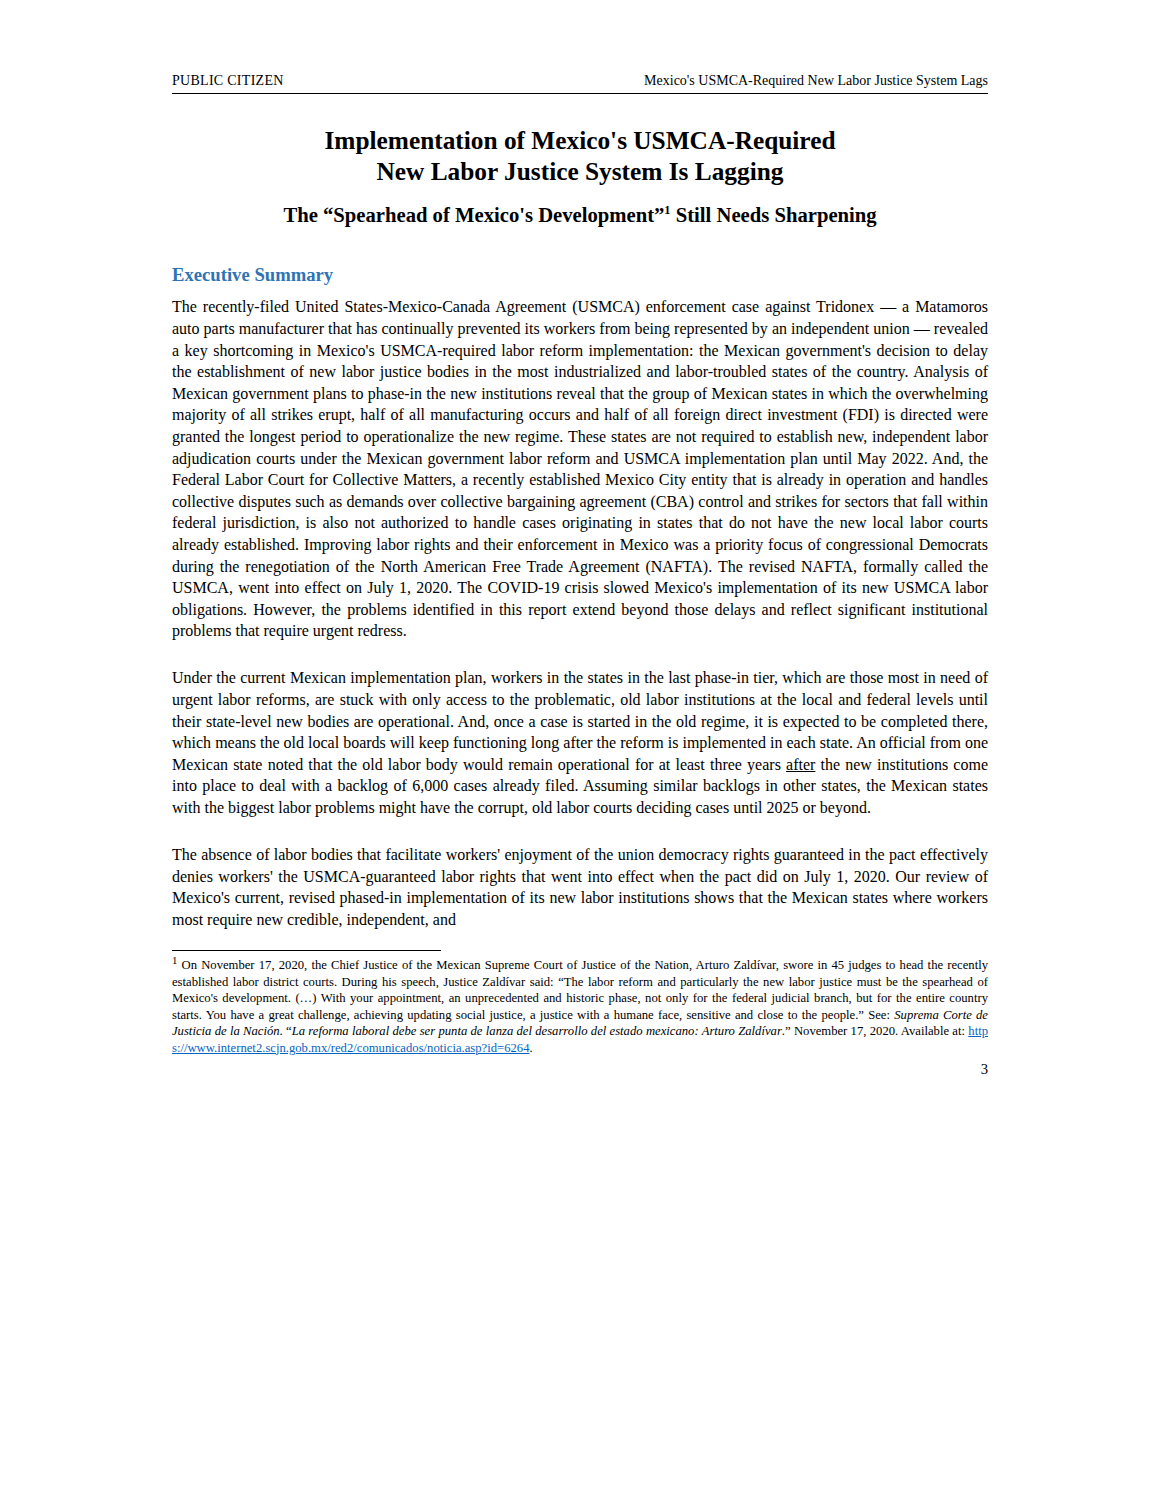PUBLIC CITIZEN Mexico's USMCA-Required New Labor Justice System Lags
Implementation of Mexico's USMCA-Required
New Labor Justice System Is Lagging
The “Spearhead of Mexico's Development”1 Still Needs Sharpening
Executive Summary
The recently-filed United States-Mexico-Canada Agreement (USMCA) enforcement case against Tridonex — a Matamoros auto parts manufacturer that has continually prevented its workers from being represented by an independent union — revealed a key shortcoming in Mexico's USMCA-required labor reform implementation: the Mexican government's decision to delay the establishment of new labor justice bodies in the most industrialized and labor-troubled states of the country. Analysis of Mexican government plans to phase-in the new institutions reveal that the group of Mexican states in which the overwhelming majority of all strikes erupt, half of all manufacturing occurs and half of all foreign direct investment (FDI) is directed were granted the longest period to operationalize the new regime. These states are not required to establish new, independent labor adjudication courts under the Mexican government labor reform and USMCA implementation plan until May 2022. And, the Federal Labor Court for Collective Matters, a recently established Mexico City entity that is already in operation and handles collective disputes such as demands over collective bargaining agreement (CBA) control and strikes for sectors that fall within federal jurisdiction, is also not authorized to handle cases originating in states that do not have the new local labor courts already established. Improving labor rights and their enforcement in Mexico was a priority focus of congressional Democrats during the renegotiation of the North American Free Trade Agreement (NAFTA). The revised NAFTA, formally called the USMCA, went into effect on July 1, 2020. The COVID-19 crisis slowed Mexico's implementation of its new USMCA labor obligations. However, the problems identified in this report extend beyond those delays and reflect significant institutional problems that require urgent redress.
Under the current Mexican implementation plan, workers in the states in the last phase-in tier, which are those most in need of urgent labor reforms, are stuck with only access to the problematic, old labor institutions at the local and federal levels until their state-level new bodies are operational. And, once a case is started in the old regime, it is expected to be completed there, which means the old local boards will keep functioning long after the reform is implemented in each state. An official from one Mexican state noted that the old labor body would remain operational for at least three years after the new institutions come into place to deal with a backlog of 6,000 cases already filed. Assuming similar backlogs in other states, the Mexican states with the biggest labor problems might have the corrupt, old labor courts deciding cases until 2025 or beyond.
The absence of labor bodies that facilitate workers' enjoyment of the union democracy rights guaranteed in the pact effectively denies workers' the USMCA-guaranteed labor rights that went into effect when the pact did on July 1, 2020. Our review of Mexico's current, revised phased-in implementation of its new labor institutions shows that the Mexican states where workers most require new credible, independent, and
1 On November 17, 2020, the Chief Justice of the Mexican Supreme Court of Justice of the Nation, Arturo Zaldívar, swore in 45 judges to head the recently established labor district courts. During his speech, Justice Zaldívar said: “The labor reform and particularly the new labor justice must be the spearhead of Mexico's development. (…) With your appointment, an unprecedented and historic phase, not only for the federal judicial branch, but for the entire country starts. You have a great challenge, achieving updating social justice, a justice with a humane face, sensitive and close to the people.” See: Suprema Corte de Justicia de la Nación. “La reforma laboral debe ser punta de lanza del desarrollo del estado mexicano: Arturo Zaldívar.” November 17, 2020. Available at: https://www.internet2.scjn.gob.mx/red2/comunicados/noticia.asp?id=6264.
3